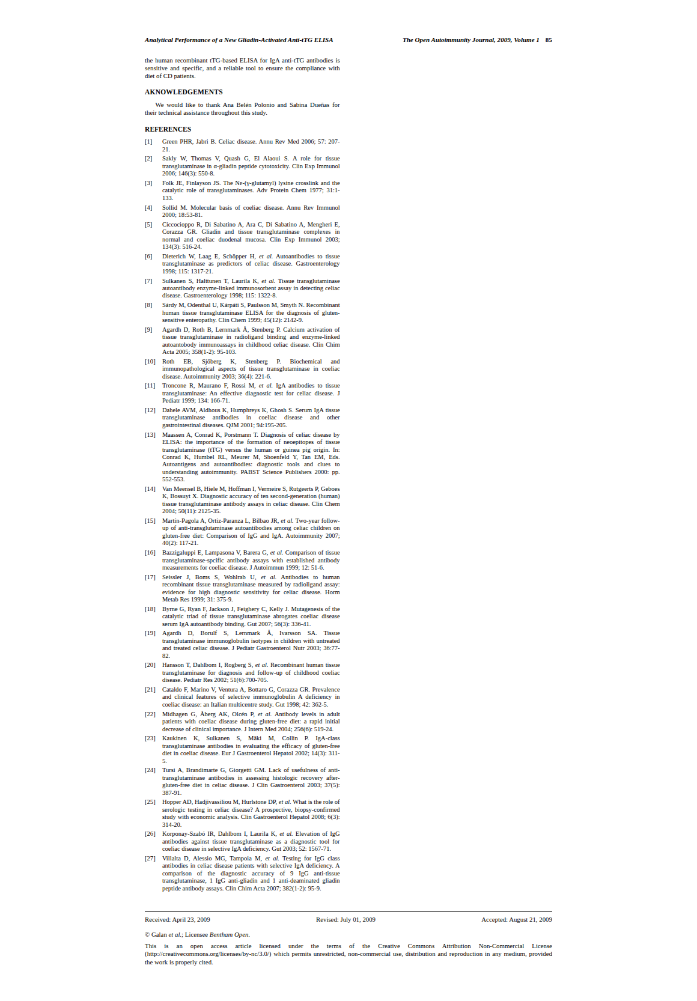Analytical Performance of a New Gliadin-Activated Anti-tTG ELISA
The Open Autoimmunity Journal, 2009, Volume 185
the human recombinant tTG-based ELISA for IgA anti-tTG antibodies is sensitive and specific, and a reliable tool to ensure the compliance with diet of CD patients.
AKNOWLEDGEMENTS
We would like to thank Ana Belén Polonio and Sabina Dueñas for their technical assistance throughout this study.
REFERENCES
[1] Green PHR, Jabri B. Celiac disease. Annu Rev Med 2006; 57: 207-21.
[2] Sakly W, Thomas V, Quash G, El Alaoui S. A role for tissue transglutaminase in α-gliadin peptide cytotoxicity. Clin Exp Immunol 2006; 146(3): 550-8.
[3] Folk JE, Finlayson JS. The Nε-(γ-glutamyl) lysine crosslink and the catalytic role of transglutaminases. Adv Protein Chem 1977; 31:1-133.
[4] Sollid M. Molecular basis of coeliac disease. Annu Rev Immunol 2000; 18:53-81.
[5] Ciccocioppo R, Di Sabatino A, Ara C, Di Sabatino A, Mengheri E, Corazza GR. Gliadin and tissue transglutaminase complexes in normal and coeliac duodenal mucosa. Clin Exp Immunol 2003; 134(3): 516-24.
[6] Dieterich W, Laag E, Schöpper H, et al. Autoantibodies to tissue transglutaminase as predictors of celiac disease. Gastroenterology 1998; 115: 1317-21.
[7] Sulkanen S, Halttunen T, Laurila K, et al. Tissue transglutaminase autoantibody enzyme-linked immunosorbent assay in detecting celiac disease. Gastroenterology 1998; 115: 1322-8.
[8] Sárdy M, Odenthal U, Kárpáti S, Paulsson M, Smyth N. Recombinant human tissue transglutaminase ELISA for the diagnosis of gluten-sensitive enteropathy. Clin Chem 1999; 45(12): 2142-9.
[9] Agardh D, Roth B, Lernmark Å, Stenberg P. Calcium activation of tissue transglutaminase in radioligand binding and enzyme-linked autoantobody immunoassays in childhood celiac disease. Clin Chim Acta 2005; 358(1-2): 95-103.
[10] Roth EB, Sjöberg K, Stenberg P. Biochemical and immunopathological aspects of tissue transglutaminase in coeliac disease. Autoimmunity 2003; 36(4): 221-6.
[11] Troncone R, Maurano F, Rossi M, et al. IgA antibodies to tissue transglutaminase: An effective diagnostic test for celiac disease. J Pediatr 1999; 134: 166-71.
[12] Dahele AVM, Aldhous K, Humphreys K, Ghosh S. Serum IgA tissue transglutaminase antibodies in coeliac disease and other gastrointestinal diseases. QJM 2001; 94:195-205.
[13] Maassen A, Conrad K, Porstmann T. Diagnosis of celiac disease by ELISA: the importance of the formation of neoepitopes of tissue transglutaminase (tTG) versus the human or guinea pig origin. In: Conrad K, Humbel RL, Meurer M, Shoenfeld Y, Tan EM, Eds. Autoantigens and autoantibodies: diagnostic tools and clues to understanding autoimmunity. PABST Science Publishers 2000: pp. 552-553.
[14] Van Meensel B, Hiele M, Hoffman I, Vermeire S, Rutgeerts P, Geboes K, Bossuyt X. Diagnostic accuracy of ten second-generation (human) tissue transglutaminase antibody assays in celiac disease. Clin Chem 2004; 50(11): 2125-35.
[15] Martín-Pagola A, Ortiz-Paranza L, Bilbao JR, et al. Two-year follow-up of anti-transglutaminase autoantibodies among celiac children on gluten-free diet: Comparison of IgG and IgA. Autoimmunity 2007; 40(2): 117-21.
[16] Bazzigaluppi E, Lampasona V, Barera G, et al. Comparison of tissue transglutaminase-spcific antibody assays with established antibody measurements for coeliac disease. J Autoimmun 1999; 12: 51-6.
[17] Seissler J, Boms S, Wohlrab U, et al. Antibodies to human recombinant tissue transglutaminase measured by radioligand assay: evidence for high diagnostic sensitivity for celiac disease. Horm Metab Res 1999; 31: 375-9.
[18] Byrne G, Ryan F, Jackson J, Feighery C, Kelly J. Mutagenesis of the catalytic triad of tissue transglutaminase abrogates coeliac disease serum IgA autoantibody binding. Gut 2007; 56(3): 336-41.
[19] Agardh D, Borulf S, Lernmark Å, Ivarsson SA. Tissue transglutaminase immunoglobulin isotypes in children with untreated and treated celiac disease. J Pediatr Gastroenterol Nutr 2003; 36:77-82.
[20] Hansson T, Dahlbom I, Rogberg S, et al. Recombinant human tissue transglutaminase for diagnosis and follow-up of childhood coeliac disease. Pediatr Res 2002; 51(6):700-705.
[21] Cataldo F, Marino V, Ventura A, Bottaro G, Corazza GR. Prevalence and clinical features of selective immunoglobulin A deficiency in coeliac disease: an Italian multicentre study. Gut 1998; 42: 362-5.
[22] Midhagen G, Åberg AK, Olcén P, et al. Antibody levels in adult patients with coeliac disease during gluten-free diet: a rapid initial decrease of clinical importance. J Intern Med 2004; 256(6): 519-24.
[23] Kaukinen K, Sulkanen S, Mäki M, Collin P. IgA-class transglutaminase antibodies in evaluating the efficacy of gluten-free diet in coeliac disease. Eur J Gastroenterol Hepatol 2002; 14(3): 311-5.
[24] Tursi A, Brandimarte G, Giorgetti GM. Lack of usefulness of anti-transglutaminase antibodies in assessing histologic recovery after-gluten-free diet in celiac disease. J Clin Gastroenterol 2003; 37(5): 387-91.
[25] Hopper AD, Hadjivassiliou M, Hurlstone DP, et al. What is the role of serologic testing in celiac disease? A prospective, biopsy-confirmed study with economic analysis. Clin Gastroenterol Hepatol 2008; 6(3): 314-20.
[26] Korponay-Szabó IR, Dahlbom I, Laurila K, et al. Elevation of IgG antibodies against tissue transglutaminase as a diagnostic tool for coeliac disease in selective IgA deficiency. Gut 2003; 52: 1567-71.
[27] Villalta D, Alessio MG, Tampoia M, et al. Testing for IgG class antibodies in celiac disease patients with selective IgA deficiency. A comparison of the diagnostic accuracy of 9 IgG anti-tissue transglutaminase, 1 IgG anti-gliadin and 1 anti-deaminated gliadin peptide antibody assays. Clin Chim Acta 2007; 382(1-2): 95-9.
Received: April 23, 2009 Revised: July 01, 2009 Accepted: August 21, 2009
© Galan et al.; Licensee Bentham Open.
This is an open access article licensed under the terms of the Creative Commons Attribution Non-Commercial License (http://creativecommons.org/licenses/by-nc/3.0/) which permits unrestricted, non-commercial use, distribution and reproduction in any medium, provided the work is properly cited.